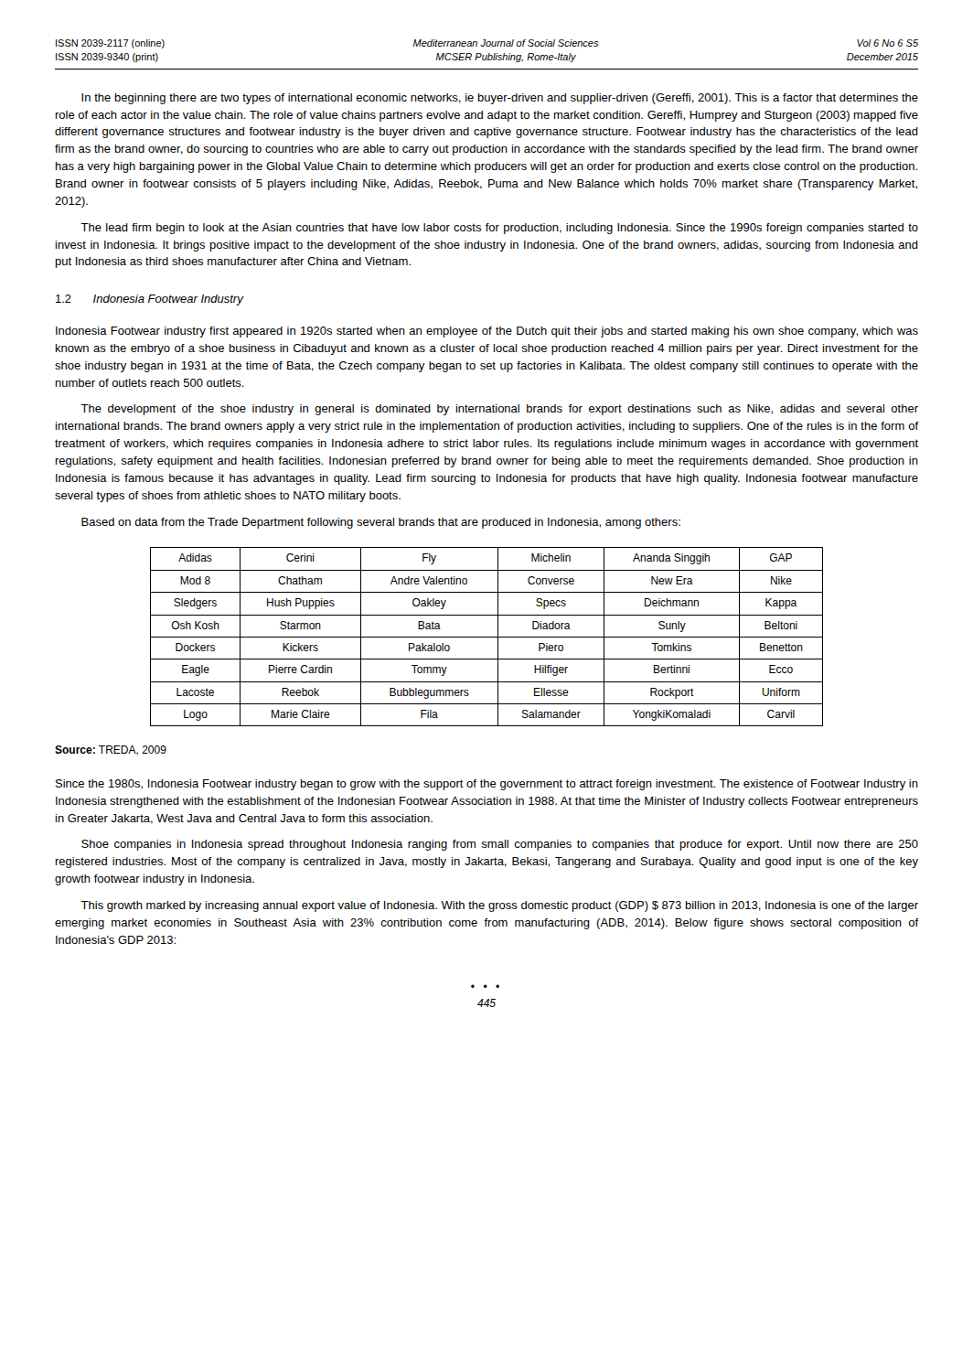ISSN 2039-2117 (online)
ISSN 2039-9340 (print)
Mediterranean Journal of Social Sciences
MCSER Publishing, Rome-Italy
Vol 6 No 6 S5
December 2015
In the beginning there are two types of international economic networks, ie buyer-driven and supplier-driven (Gereffi, 2001). This is a factor that determines the role of each actor in the value chain. The role of value chains partners evolve and adapt to the market condition. Gereffi, Humprey and Sturgeon (2003) mapped five different governance structures and footwear industry is the buyer driven and captive governance structure. Footwear industry has the characteristics of the lead firm as the brand owner, do sourcing to countries who are able to carry out production in accordance with the standards specified by the lead firm. The brand owner has a very high bargaining power in the Global Value Chain to determine which producers will get an order for production and exerts close control on the production. Brand owner in footwear consists of 5 players including Nike, Adidas, Reebok, Puma and New Balance which holds 70% market share (Transparency Market, 2012).
The lead firm begin to look at the Asian countries that have low labor costs for production, including Indonesia. Since the 1990s foreign companies started to invest in Indonesia. It brings positive impact to the development of the shoe industry in Indonesia. One of the brand owners, adidas, sourcing from Indonesia and put Indonesia as third shoes manufacturer after China and Vietnam.
1.2 Indonesia Footwear Industry
Indonesia Footwear industry first appeared in 1920s started when an employee of the Dutch quit their jobs and started making his own shoe company, which was known as the embryo of a shoe business in Cibaduyut and known as a cluster of local shoe production reached 4 million pairs per year. Direct investment for the shoe industry began in 1931 at the time of Bata, the Czech company began to set up factories in Kalibata. The oldest company still continues to operate with the number of outlets reach 500 outlets.
The development of the shoe industry in general is dominated by international brands for export destinations such as Nike, adidas and several other international brands. The brand owners apply a very strict rule in the implementation of production activities, including to suppliers. One of the rules is in the form of treatment of workers, which requires companies in Indonesia adhere to strict labor rules. Its regulations include minimum wages in accordance with government regulations, safety equipment and health facilities. Indonesian preferred by brand owner for being able to meet the requirements demanded. Shoe production in Indonesia is famous because it has advantages in quality. Lead firm sourcing to Indonesia for products that have high quality. Indonesia footwear manufacture several types of shoes from athletic shoes to NATO military boots.
Based on data from the Trade Department following several brands that are produced in Indonesia, among others:
| Adidas | Cerini | Fly | Michelin | Ananda Singgih | GAP |
| Mod 8 | Chatham | Andre Valentino | Converse | New Era | Nike |
| Sledgers | Hush Puppies | Oakley | Specs | Deichmann | Kappa |
| Osh Kosh | Starmon | Bata | Diadora | Sunly | Beltoni |
| Dockers | Kickers | Pakalolo | Piero | Tomkins | Benetton |
| Eagle | Pierre Cardin | Tommy | Hilfiger | Bertinni | Ecco |
| Lacoste | Reebok | Bubblegummers | Ellesse | Rockport | Uniform |
| Logo | Marie Claire | Fila | Salamander | YongkiKomaladi | Carvil |
Source: TREDA, 2009
Since the 1980s, Indonesia Footwear industry began to grow with the support of the government to attract foreign investment. The existence of Footwear Industry in Indonesia strengthened with the establishment of the Indonesian Footwear Association in 1988. At that time the Minister of Industry collects Footwear entrepreneurs in Greater Jakarta, West Java and Central Java to form this association.
Shoe companies in Indonesia spread throughout Indonesia ranging from small companies to companies that produce for export. Until now there are 250 registered industries. Most of the company is centralized in Java, mostly in Jakarta, Bekasi, Tangerang and Surabaya. Quality and good input is one of the key growth footwear industry in Indonesia.
This growth marked by increasing annual export value of Indonesia. With the gross domestic product (GDP) $ 873 billion in 2013, Indonesia is one of the larger emerging market economies in Southeast Asia with 23% contribution come from manufacturing (ADB, 2014). Below figure shows sectoral composition of Indonesia's GDP 2013:
• • •
445